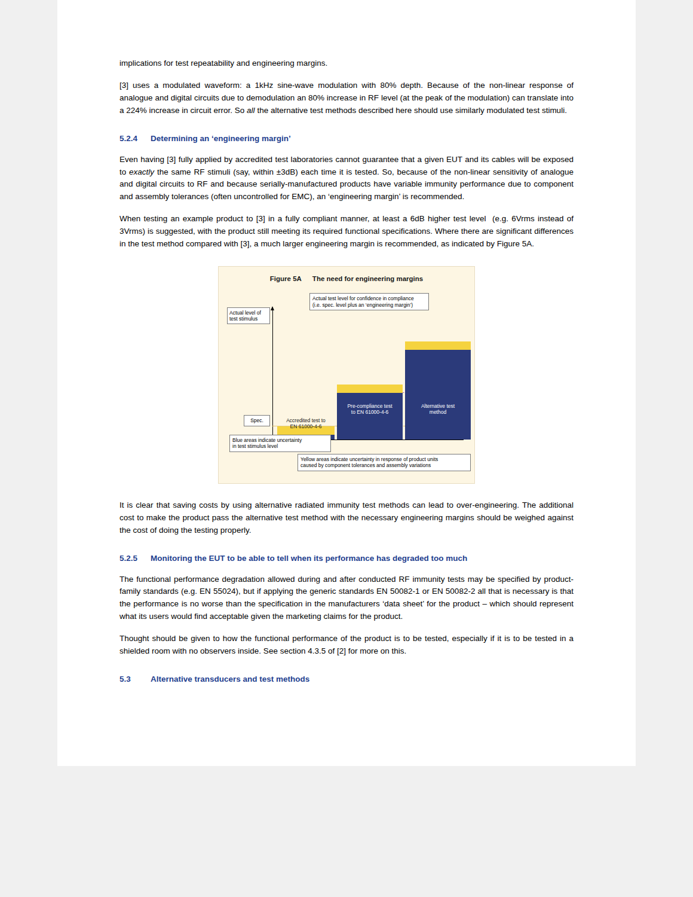implications for test repeatability and engineering margins.
[3] uses a modulated waveform: a 1kHz sine-wave modulation with 80% depth. Because of the non-linear response of analogue and digital circuits due to demodulation an 80% increase in RF level (at the peak of the modulation) can translate into a 224% increase in circuit error. So all the alternative test methods described here should use similarly modulated test stimuli.
5.2.4 Determining an ‘engineering margin’
Even having [3] fully applied by accredited test laboratories cannot guarantee that a given EUT and its cables will be exposed to exactly the same RF stimuli (say, within ±3dB) each time it is tested. So, because of the non-linear sensitivity of analogue and digital circuits to RF and because serially-manufactured products have variable immunity performance due to component and assembly tolerances (often uncontrolled for EMC), an ‘engineering margin’ is recommended.
When testing an example product to [3] in a fully compliant manner, at least a 6dB higher test level (e.g. 6Vrms instead of 3Vrms) is suggested, with the product still meeting its required functional specifications. Where there are significant differences in the test method compared with [3], a much larger engineering margin is recommended, as indicated by Figure 5A.
Figure 5AThe need for engineering margins
Actual level of
test stimulus
Actual test level for confidence in compliance
(i.e. spec. level plus an ‘engineering margin’)
Spec.
Accredited test to
EN 61000-4-6
Pre-compliance test
to EN 61000-4-6
Alternative test
method
Blue areas indicate uncertainty
in test stimulus level
Yellow areas indicate uncertainty in response of product units
caused by component tolerances and assembly variations
It is clear that saving costs by using alternative radiated immunity test methods can lead to over-engineering. The additional cost to make the product pass the alternative test method with the necessary engineering margins should be weighed against the cost of doing the testing properly.
5.2.5 Monitoring the EUT to be able to tell when its performance has degraded too much
The functional performance degradation allowed during and after conducted RF immunity tests may be specified by product-family standards (e.g. EN 55024), but if applying the generic standards EN 50082-1 or EN 50082-2 all that is necessary is that the performance is no worse than the specification in the manufacturers ‘data sheet’ for the product – which should represent what its users would find acceptable given the marketing claims for the product.
Thought should be given to how the functional performance of the product is to be tested, especially if it is to be tested in a shielded room with no observers inside. See section 4.3.5 of [2] for more on this.
5.3 Alternative transducers and test methods